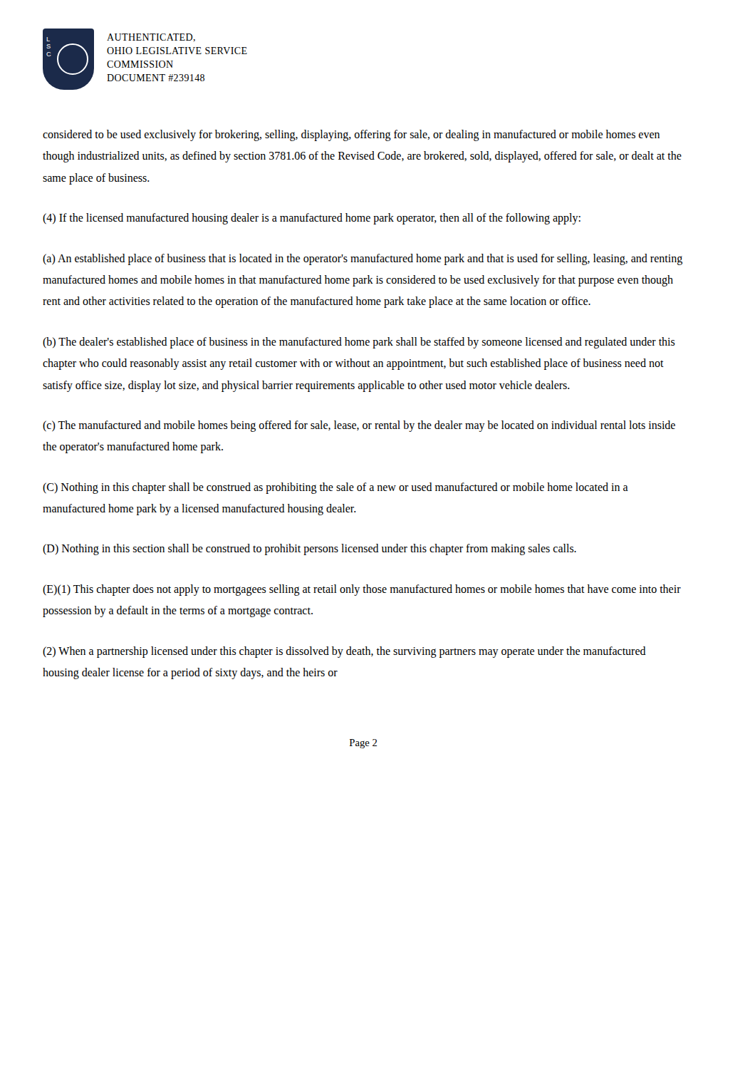L
S
C
AUTHENTICATED,
OHIO LEGISLATIVE SERVICE
COMMISSION
DOCUMENT #239148
considered to be used exclusively for brokering, selling, displaying, offering for sale, or dealing in manufactured or mobile homes even though industrialized units, as defined by section 3781.06 of the Revised Code, are brokered, sold, displayed, offered for sale, or dealt at the same place of business.
(4) If the licensed manufactured housing dealer is a manufactured home park operator, then all of the following apply:
(a) An established place of business that is located in the operator's manufactured home park and that is used for selling, leasing, and renting manufactured homes and mobile homes in that manufactured home park is considered to be used exclusively for that purpose even though rent and other activities related to the operation of the manufactured home park take place at the same location or office.
(b) The dealer's established place of business in the manufactured home park shall be staffed by someone licensed and regulated under this chapter who could reasonably assist any retail customer with or without an appointment, but such established place of business need not satisfy office size, display lot size, and physical barrier requirements applicable to other used motor vehicle dealers.
(c) The manufactured and mobile homes being offered for sale, lease, or rental by the dealer may be located on individual rental lots inside the operator's manufactured home park.
(C) Nothing in this chapter shall be construed as prohibiting the sale of a new or used manufactured or mobile home located in a manufactured home park by a licensed manufactured housing dealer.
(D) Nothing in this section shall be construed to prohibit persons licensed under this chapter from making sales calls.
(E)(1) This chapter does not apply to mortgagees selling at retail only those manufactured homes or mobile homes that have come into their possession by a default in the terms of a mortgage contract.
(2) When a partnership licensed under this chapter is dissolved by death, the surviving partners may operate under the manufactured housing dealer license for a period of sixty days, and the heirs or
Page 2